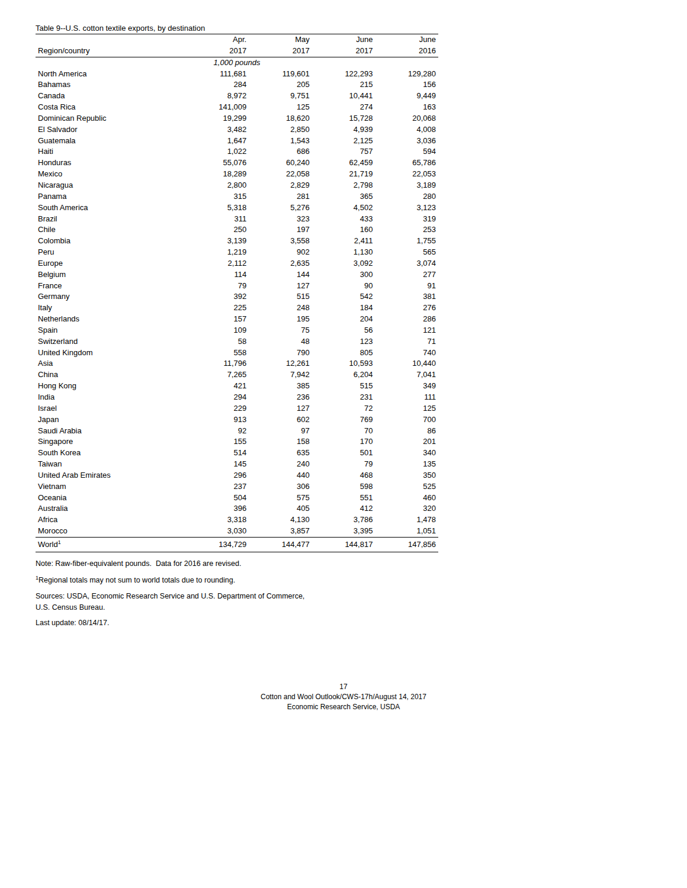Table 9--U.S. cotton textile exports, by destination
| | Apr. | May | June | June |
| Region/country | 2017 | 2017 | 2017 | 2016 |
| 1,000 pounds |
| North America | 111,681 | 119,601 | 122,293 | 129,280 |
| Bahamas | 284 | 205 | 215 | 156 |
| Canada | 8,972 | 9,751 | 10,441 | 9,449 |
| Costa Rica | 141,009 | 125 | 274 | 163 |
| Dominican Republic | 19,299 | 18,620 | 15,728 | 20,068 |
| El Salvador | 3,482 | 2,850 | 4,939 | 4,008 |
| Guatemala | 1,647 | 1,543 | 2,125 | 3,036 |
| Haiti | 1,022 | 686 | 757 | 594 |
| Honduras | 55,076 | 60,240 | 62,459 | 65,786 |
| Mexico | 18,289 | 22,058 | 21,719 | 22,053 |
| Nicaragua | 2,800 | 2,829 | 2,798 | 3,189 |
| Panama | 315 | 281 | 365 | 280 |
| South America | 5,318 | 5,276 | 4,502 | 3,123 |
| Brazil | 311 | 323 | 433 | 319 |
| Chile | 250 | 197 | 160 | 253 |
| Colombia | 3,139 | 3,558 | 2,411 | 1,755 |
| Peru | 1,219 | 902 | 1,130 | 565 |
| Europe | 2,112 | 2,635 | 3,092 | 3,074 |
| Belgium | 114 | 144 | 300 | 277 |
| France | 79 | 127 | 90 | 91 |
| Germany | 392 | 515 | 542 | 381 |
| Italy | 225 | 248 | 184 | 276 |
| Netherlands | 157 | 195 | 204 | 286 |
| Spain | 109 | 75 | 56 | 121 |
| Switzerland | 58 | 48 | 123 | 71 |
| United Kingdom | 558 | 790 | 805 | 740 |
| Asia | 11,796 | 12,261 | 10,593 | 10,440 |
| China | 7,265 | 7,942 | 6,204 | 7,041 |
| Hong Kong | 421 | 385 | 515 | 349 |
| India | 294 | 236 | 231 | 111 |
| Israel | 229 | 127 | 72 | 125 |
| Japan | 913 | 602 | 769 | 700 |
| Saudi Arabia | 92 | 97 | 70 | 86 |
| Singapore | 155 | 158 | 170 | 201 |
| South Korea | 514 | 635 | 501 | 340 |
| Taiwan | 145 | 240 | 79 | 135 |
| United Arab Emirates | 296 | 440 | 468 | 350 |
| Vietnam | 237 | 306 | 598 | 525 |
| Oceania | 504 | 575 | 551 | 460 |
| Australia | 396 | 405 | 412 | 320 |
| Africa | 3,318 | 4,130 | 3,786 | 1,478 |
| Morocco | 3,030 | 3,857 | 3,395 | 1,051 |
| World 1 | 134,729 | 144,477 | 144,817 | 147,856 |
Note: Raw-fiber-equivalent pounds. Data for 2016 are revised.
1Regional totals may not sum to world totals due to rounding.
Sources: USDA, Economic Research Service and U.S. Department of Commerce,
U.S. Census Bureau.
Last update: 08/14/17.
17
Cotton and Wool Outlook/CWS-17h/August 14, 2017
Economic Research Service, USDA